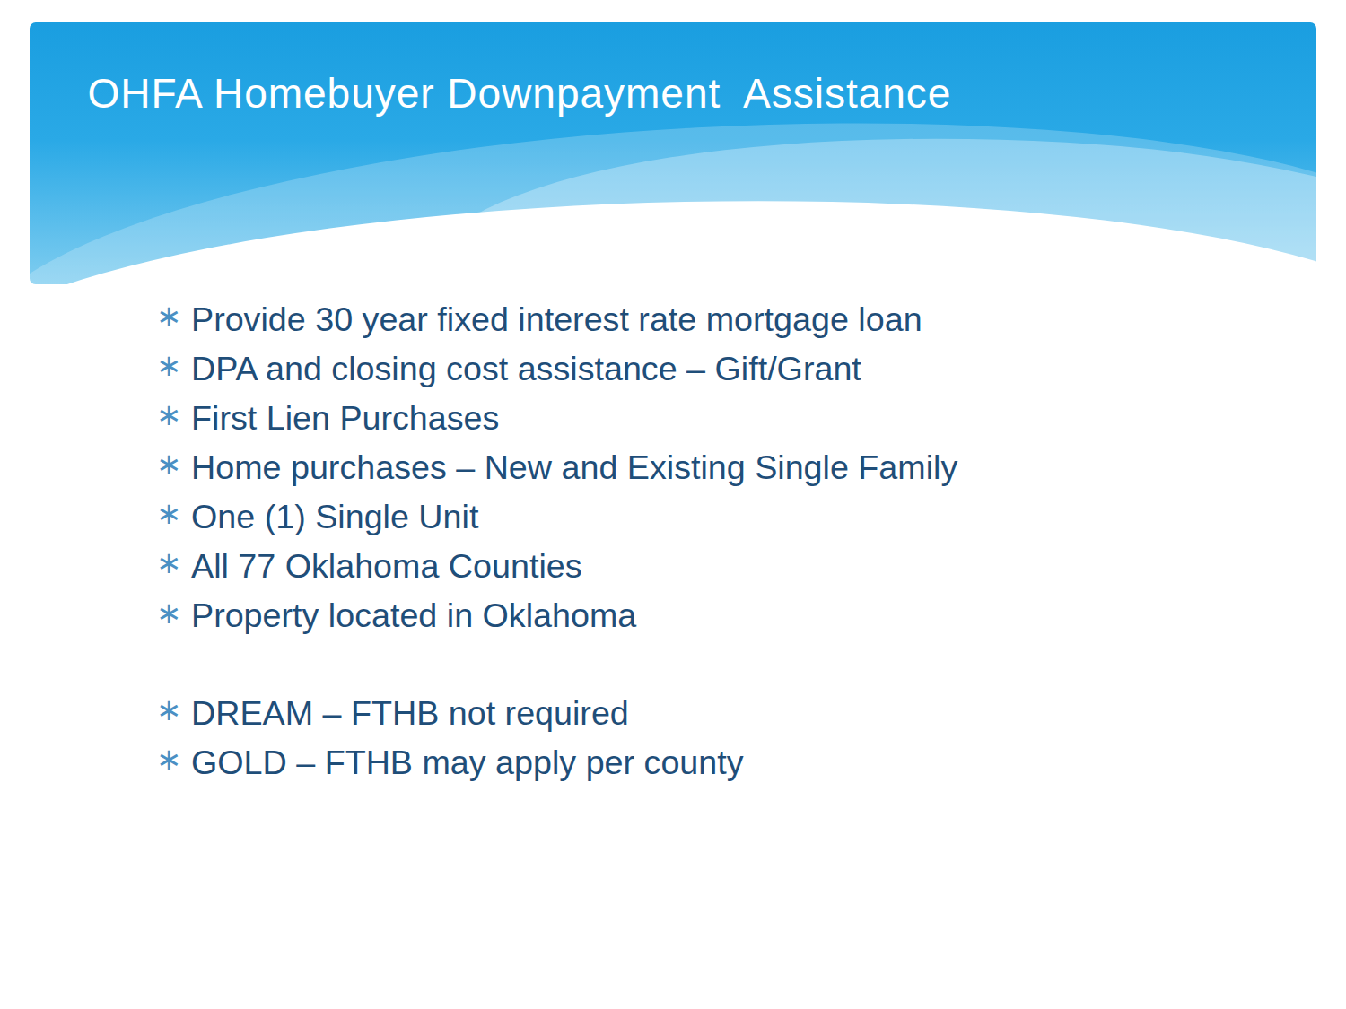OHFA Homebuyer Downpayment Assistance
Provide 30 year fixed interest rate mortgage loan
DPA and closing cost assistance – Gift/Grant
First Lien Purchases
Home purchases – New and Existing Single Family
One (1) Single Unit
All 77 Oklahoma Counties
Property located in Oklahoma
DREAM – FTHB not required
GOLD – FTHB may apply per county